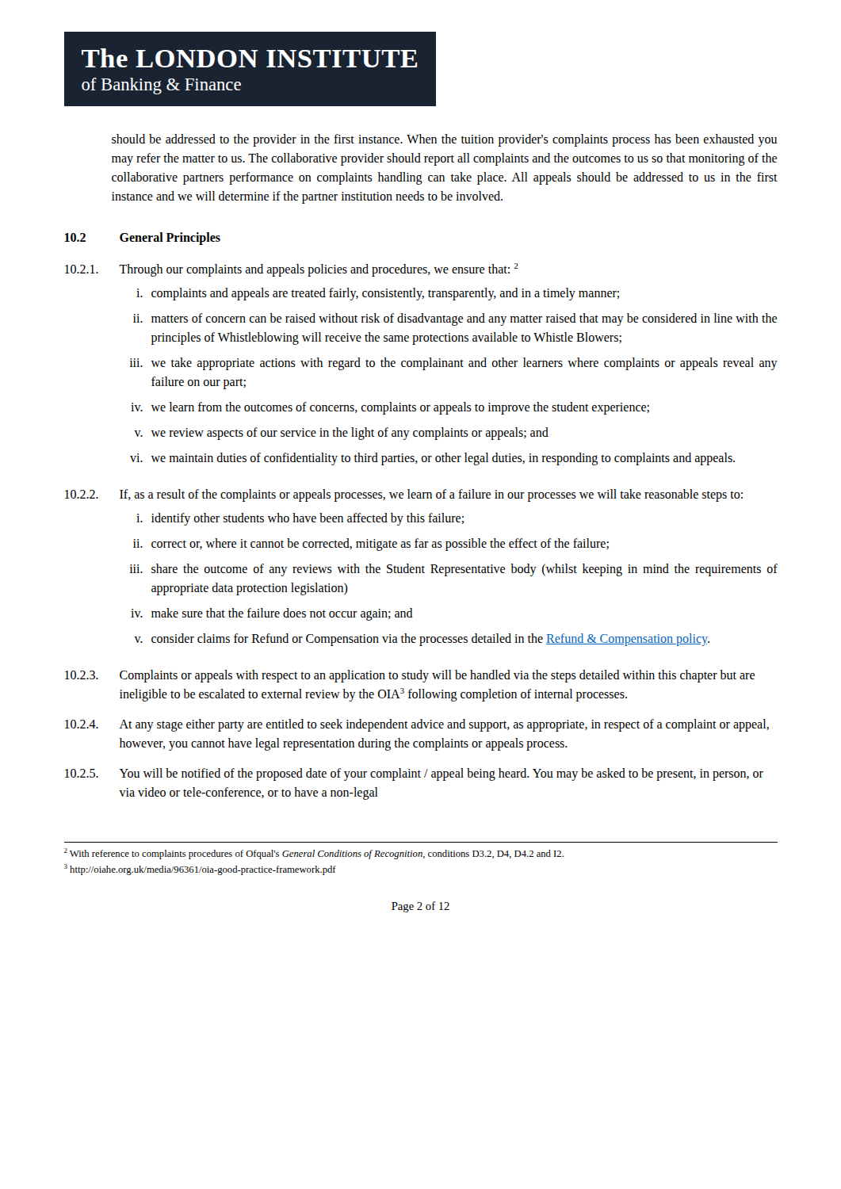The LONDON INSTITUTE of Banking & Finance
should be addressed to the provider in the first instance. When the tuition provider's complaints process has been exhausted you may refer the matter to us. The collaborative provider should report all complaints and the outcomes to us so that monitoring of the collaborative partners performance on complaints handling can take place. All appeals should be addressed to us in the first instance and we will determine if the partner institution needs to be involved.
10.2 General Principles
10.2.1.
Through our complaints and appeals policies and procedures, we ensure that: 2
complaints and appeals are treated fairly, consistently, transparently, and in a timely manner;
matters of concern can be raised without risk of disadvantage and any matter raised that may be considered in line with the principles of Whistleblowing will receive the same protections available to Whistle Blowers;
we take appropriate actions with regard to the complainant and other learners where complaints or appeals reveal any failure on our part;
we learn from the outcomes of concerns, complaints or appeals to improve the student experience;
we review aspects of our service in the light of any complaints or appeals; and
we maintain duties of confidentiality to third parties, or other legal duties, in responding to complaints and appeals.
10.2.2.
If, as a result of the complaints or appeals processes, we learn of a failure in our processes we will take reasonable steps to:
identify other students who have been affected by this failure;
correct or, where it cannot be corrected, mitigate as far as possible the effect of the failure;
share the outcome of any reviews with the Student Representative body (whilst keeping in mind the requirements of appropriate data protection legislation)
make sure that the failure does not occur again; and
consider claims for Refund or Compensation via the processes detailed in the Refund & Compensation policy.
10.2.3.
Complaints or appeals with respect to an application to study will be handled via the steps detailed within this chapter but are ineligible to be escalated to external review by the OIA3 following completion of internal processes.
10.2.4.
At any stage either party are entitled to seek independent advice and support, as appropriate, in respect of a complaint or appeal, however, you cannot have legal representation during the complaints or appeals process.
10.2.5.
You will be notified of the proposed date of your complaint / appeal being heard. You may be asked to be present, in person, or via video or tele-conference, or to have a non-legal
2 With reference to complaints procedures of Ofqual's General Conditions of Recognition, conditions D3.2, D4, D4.2 and I2.
3 http://oiahe.org.uk/media/96361/oia-good-practice-framework.pdf
Page 2 of 12